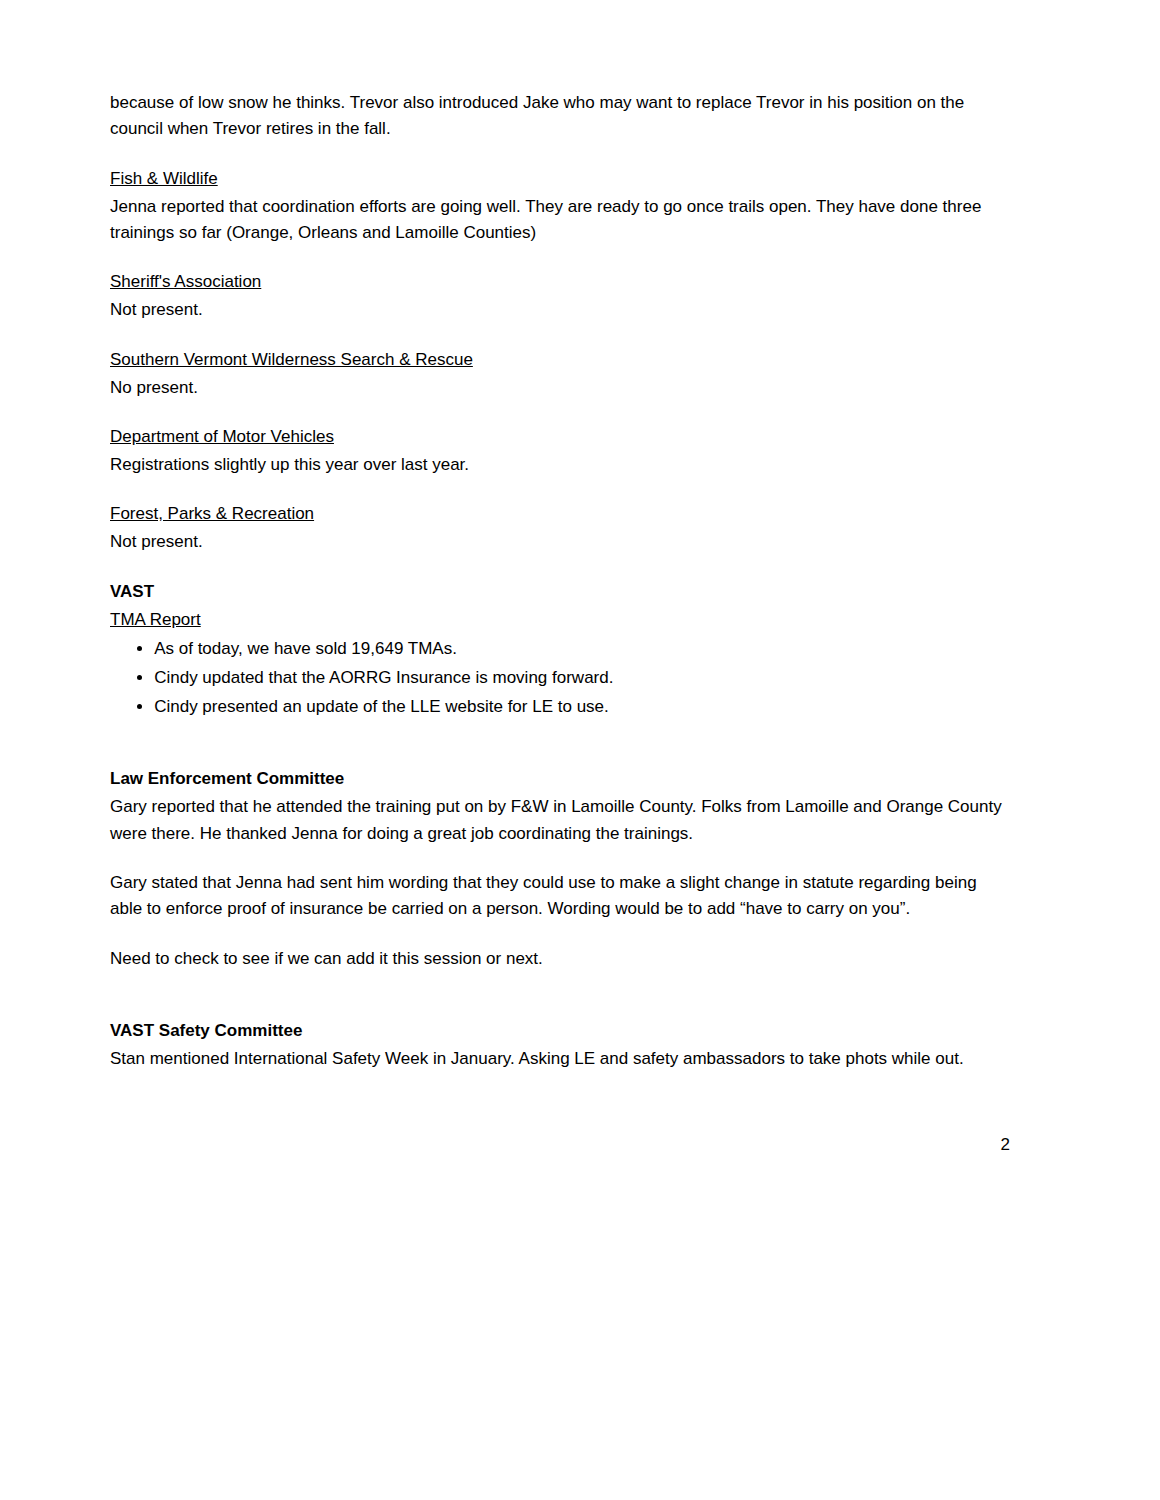because of low snow he thinks. Trevor also introduced Jake who may want to replace Trevor in his position on the council when Trevor retires in the fall.
Fish & Wildlife
Jenna reported that coordination efforts are going well. They are ready to go once trails open. They have done three trainings so far (Orange, Orleans and Lamoille Counties)
Sheriff's Association
Not present.
Southern Vermont Wilderness Search & Rescue
No present.
Department of Motor Vehicles
Registrations slightly up this year over last year.
Forest, Parks & Recreation
Not present.
VAST
TMA Report
As of today, we have sold 19,649 TMAs.
Cindy updated that the AORRG Insurance is moving forward.
Cindy presented an update of the LLE website for LE to use.
Law Enforcement Committee
Gary reported that he attended the training put on by F&W in Lamoille County. Folks from Lamoille and Orange County were there. He thanked Jenna for doing a great job coordinating the trainings.
Gary stated that Jenna had sent him wording that they could use to make a slight change in statute regarding being able to enforce proof of insurance be carried on a person. Wording would be to add “have to carry on you”.
Need to check to see if we can add it this session or next.
VAST Safety Committee
Stan mentioned International Safety Week in January. Asking LE and safety ambassadors to take phots while out.
2